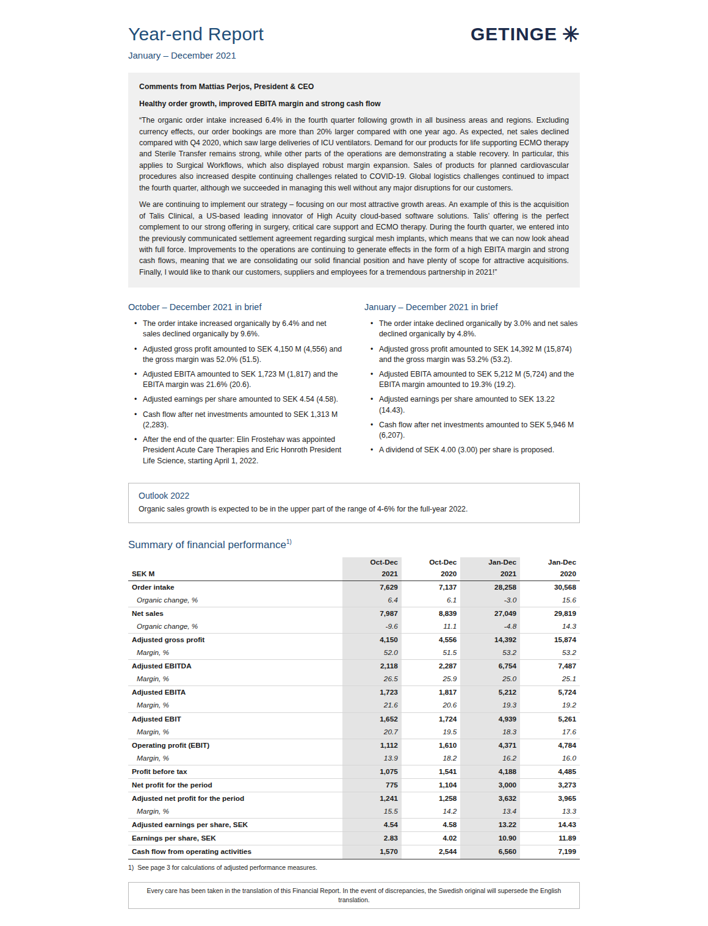Year-end Report
January – December 2021
GETINGE✳
Comments from Mattias Perjos, President & CEO
Healthy order growth, improved EBITA margin and strong cash flow
“The organic order intake increased 6.4% in the fourth quarter following growth in all business areas and regions. Excluding currency effects, our order bookings are more than 20% larger compared with one year ago. As expected, net sales declined compared with Q4 2020, which saw large deliveries of ICU ventilators. Demand for our products for life supporting ECMO therapy and Sterile Transfer remains strong, while other parts of the operations are demonstrating a stable recovery. In particular, this applies to Surgical Workflows, which also displayed robust margin expansion. Sales of products for planned cardiovascular procedures also increased despite continuing challenges related to COVID-19. Global logistics challenges continued to impact the fourth quarter, although we succeeded in managing this well without any major disruptions for our customers.
We are continuing to implement our strategy – focusing on our most attractive growth areas. An example of this is the acquisition of Talis Clinical, a US-based leading innovator of High Acuity cloud-based software solutions. Talis’ offering is the perfect complement to our strong offering in surgery, critical care support and ECMO therapy. During the fourth quarter, we entered into the previously communicated settlement agreement regarding surgical mesh implants, which means that we can now look ahead with full force. Improvements to the operations are continuing to generate effects in the form of a high EBITA margin and strong cash flows, meaning that we are consolidating our solid financial position and have plenty of scope for attractive acquisitions. Finally, I would like to thank our customers, suppliers and employees for a tremendous partnership in 2021!”
October – December 2021 in brief
The order intake increased organically by 6.4% and net sales declined organically by 9.6%.
Adjusted gross profit amounted to SEK 4,150 M (4,556) and the gross margin was 52.0% (51.5).
Adjusted EBITA amounted to SEK 1,723 M (1,817) and the EBITA margin was 21.6% (20.6).
Adjusted earnings per share amounted to SEK 4.54 (4.58).
Cash flow after net investments amounted to SEK 1,313 M (2,283).
After the end of the quarter: Elin Frostehav was appointed President Acute Care Therapies and Eric Honroth President Life Science, starting April 1, 2022.
January – December 2021 in brief
The order intake declined organically by 3.0% and net sales declined organically by 4.8%.
Adjusted gross profit amounted to SEK 14,392 M (15,874) and the gross margin was 53.2% (53.2).
Adjusted EBITA amounted to SEK 5,212 M (5,724) and the EBITA margin amounted to 19.3% (19.2).
Adjusted earnings per share amounted to SEK 13.22 (14.43).
Cash flow after net investments amounted to SEK 5,946 M (6,207).
A dividend of SEK 4.00 (3.00) per share is proposed.
Outlook 2022
Organic sales growth is expected to be in the upper part of the range of 4-6% for the full-year 2022.
Summary of financial performance1)
| | Oct-Dec | Oct-Dec | Jan-Dec | Jan-Dec |
| --- | --- | --- | --- | --- |
| SEK M | 2021 | 2020 | 2021 | 2020 |
| Order intake | 7,629 | 7,137 | 28,258 | 30,568 |
| Organic change, % | 6.4 | 6.1 | -3.0 | 15.6 |
| Net sales | 7,987 | 8,839 | 27,049 | 29,819 |
| Organic change, % | -9.6 | 11.1 | -4.8 | 14.3 |
| Adjusted gross profit | 4,150 | 4,556 | 14,392 | 15,874 |
| Margin, % | 52.0 | 51.5 | 53.2 | 53.2 |
| Adjusted EBITDA | 2,118 | 2,287 | 6,754 | 7,487 |
| Margin, % | 26.5 | 25.9 | 25.0 | 25.1 |
| Adjusted EBITA | 1,723 | 1,817 | 5,212 | 5,724 |
| Margin, % | 21.6 | 20.6 | 19.3 | 19.2 |
| Adjusted EBIT | 1,652 | 1,724 | 4,939 | 5,261 |
| Margin, % | 20.7 | 19.5 | 18.3 | 17.6 |
| Operating profit (EBIT) | 1,112 | 1,610 | 4,371 | 4,784 |
| Margin, % | 13.9 | 18.2 | 16.2 | 16.0 |
| Profit before tax | 1,075 | 1,541 | 4,188 | 4,485 |
| Net profit for the period | 775 | 1,104 | 3,000 | 3,273 |
| Adjusted net profit for the period | 1,241 | 1,258 | 3,632 | 3,965 |
| Margin, % | 15.5 | 14.2 | 13.4 | 13.3 |
| Adjusted earnings per share, SEK | 4.54 | 4.58 | 13.22 | 14.43 |
| Earnings per share, SEK | 2.83 | 4.02 | 10.90 | 11.89 |
| Cash flow from operating activities | 1,570 | 2,544 | 6,560 | 7,199 |
1) See page 3 for calculations of adjusted performance measures.
Every care has been taken in the translation of this Financial Report. In the event of discrepancies, the Swedish original will supersede the English translation.